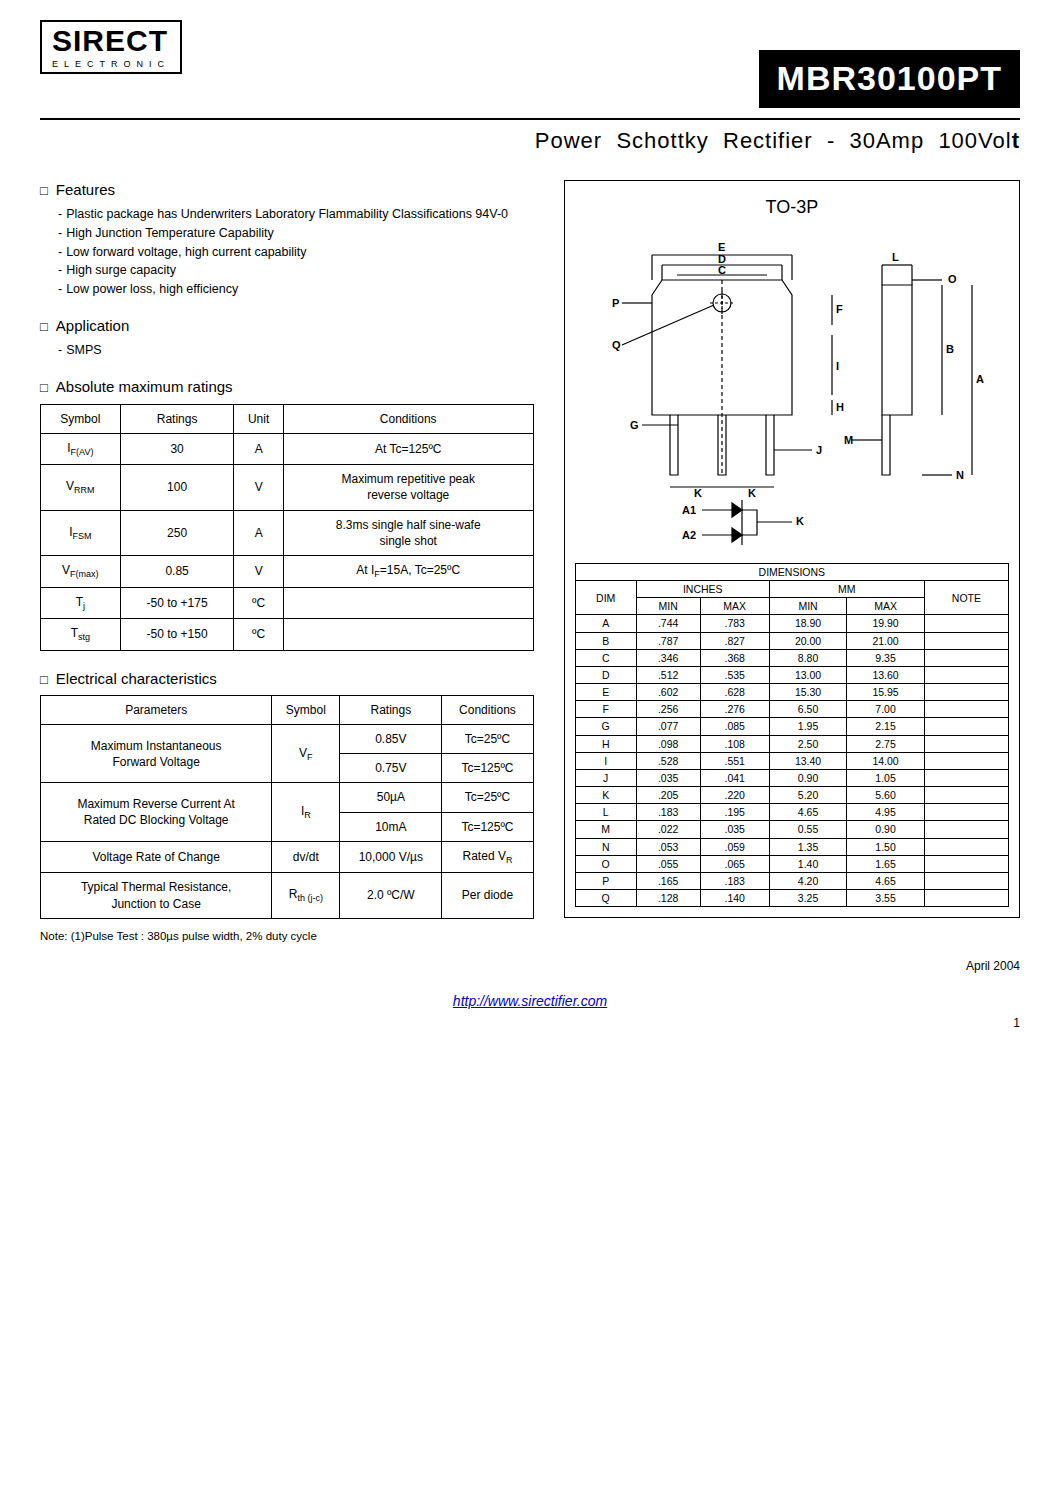SIRECT
ELECTRONIC
MBR30100PT
Power Schottky Rectifier - 30Amp 100Volt
Features
Plastic package has Underwriters Laboratory Flammability Classifications 94V-0
High Junction Temperature Capability
Low forward voltage, high current capability
High surge capacity
Low power loss, high efficiency
Application
SMPS
Absolute maximum ratings
| Symbol | Ratings | Unit | Conditions |
| --- | --- | --- | --- |
| I F(AV) | 30 | A | At Tc=125ºC |
| V RRM | 100 | V | Maximum repetitive peak reverse voltage |
| I FSM | 250 | A | 8.3ms single half sine-wafe single shot |
| V F(max) | 0.85 | V | At I F =15A, Tc=25ºC |
| T j | -50 to +175 | ºC | |
| T stg | -50 to +150 | ºC | |
Electrical characteristics
| Parameters | Symbol | Ratings | Conditions |
| --- | --- | --- | --- |
| Maximum Instantaneous Forward Voltage | V F | 0.85V | Tc=25ºC |
| 0.75V | Tc=125ºC |
| Maximum Reverse Current At Rated DC Blocking Voltage | I R | 50µA | Tc=25ºC |
| 10mA | Tc=125ºC |
| Voltage Rate of Change | dv/dt | 10,000 V/µs | Rated V R |
| Typical Thermal Resistance, Junction to Case | R th (j-c) | 2.0 ºC/W | Per diode |
Note: (1)Pulse Test : 380µs pulse width, 2% duty cycle
TO-3P
E D C L O P Q F I H B A N G J M K K A1 A2 K
| DIMENSIONS |
| --- |
| DIM | INCHES | MM | NOTE |
| MIN | MAX | MIN | MAX |
| A | .744 | .783 | 18.90 | 19.90 | |
| B | .787 | .827 | 20.00 | 21.00 | |
| C | .346 | .368 | 8.80 | 9.35 | |
| D | .512 | .535 | 13.00 | 13.60 | |
| E | .602 | .628 | 15.30 | 15.95 | |
| F | .256 | .276 | 6.50 | 7.00 | |
| G | .077 | .085 | 1.95 | 2.15 | |
| H | .098 | .108 | 2.50 | 2.75 | |
| I | .528 | .551 | 13.40 | 14.00 | |
| J | .035 | .041 | 0.90 | 1.05 | |
| K | .205 | .220 | 5.20 | 5.60 | |
| L | .183 | .195 | 4.65 | 4.95 | |
| M | .022 | .035 | 0.55 | 0.90 | |
| N | .053 | .059 | 1.35 | 1.50 | |
| O | .055 | .065 | 1.40 | 1.65 | |
| P | .165 | .183 | 4.20 | 4.65 | |
| Q | .128 | .140 | 3.25 | 3.55 | |
April 2004
http://www.sirectifier.com
1